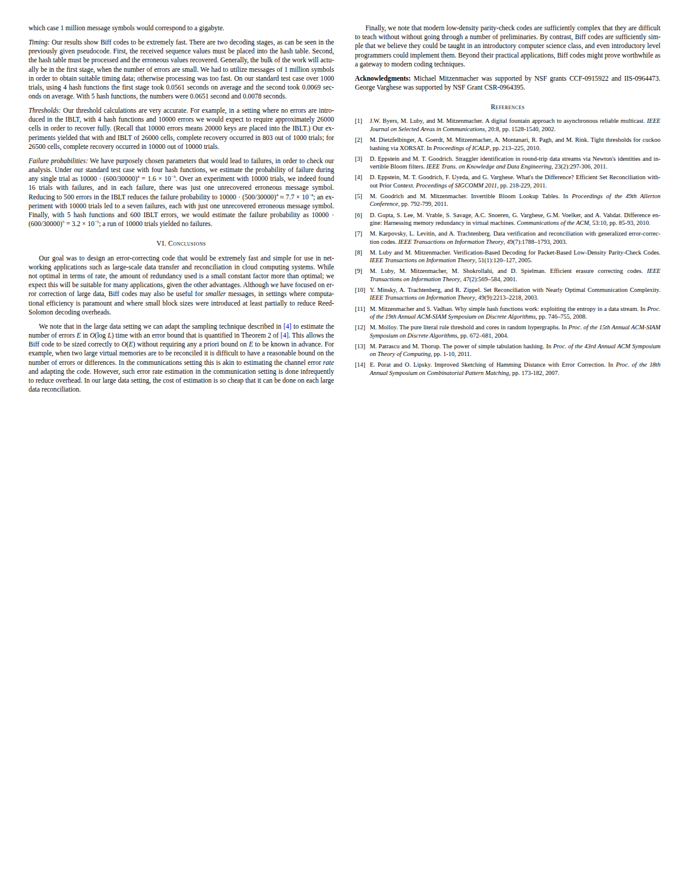which case 1 million message symbols would correspond to a gigabyte.
Timing: Our results show Biff codes to be extremely fast. There are two decoding stages, as can be seen in the previously given pseudocode. First, the received sequence values must be placed into the hash table. Second, the hash table must be processed and the erroneous values recovered. Generally, the bulk of the work will actually be in the first stage, when the number of errors are small. We had to utilize messages of 1 million symbols in order to obtain suitable timing data; otherwise processing was too fast. On our standard test case over 1000 trials, using 4 hash functions the first stage took 0.0561 seconds on average and the second took 0.0069 seconds on average. With 5 hash functions, the numbers were 0.0651 second and 0.0078 seconds.
Thresholds: Our threshold calculations are very accurate. For example, in a setting where no errors are introduced in the IBLT, with 4 hash functions and 10000 errors we would expect to require approximately 26000 cells in order to recover fully. (Recall that 10000 errors means 20000 keys are placed into the IBLT.) Our experiments yielded that with and IBLT of 26000 cells, complete recovery occurred in 803 out of 1000 trials; for 26500 cells, complete recovery occurred in 10000 out of 10000 trials.
Failure probabilities: We have purposely chosen parameters that would lead to failures, in order to check our analysis. Under our standard test case with four hash functions, we estimate the probability of failure during any single trial as 10000 · (600/30000)4 = 1.6 × 10−3. Over an experiment with 10000 trials, we indeed found 16 trials with failures, and in each failure, there was just one unrecovered erroneous message symbol. Reducing to 500 errors in the IBLT reduces the failure probability to 10000 · (500/30000)4 ≈ 7.7 × 10−4; an experiment with 10000 trials led to a seven failures, each with just one unrecovered erroneous message symbol. Finally, with 5 hash functions and 600 IBLT errors, we would estimate the failure probability as 10000 · (600/30000)5 = 3.2 × 10−5; a run of 10000 trials yielded no failures.
VI. Conclusions
Our goal was to design an error-correcting code that would be extremely fast and simple for use in networking applications such as large-scale data transfer and reconciliation in cloud computing systems. While not optimal in terms of rate, the amount of redundancy used is a small constant factor more than optimal; we expect this will be suitable for many applications, given the other advantages. Although we have focused on error correction of large data, Biff codes may also be useful for smaller messages, in settings where computational efficiency is paramount and where small block sizes were introduced at least partially to reduce Reed-Solomon decoding overheads.
We note that in the large data setting we can adapt the sampling technique described in [4] to estimate the number of errors E in O(log L) time with an error bound that is quantified in Theorem 2 of [4]. This allows the Biff code to be sized correctly to O(E) without requiring any a priori bound on E to be known in advance. For example, when two large virtual memories are to be reconciled it is difficult to have a reasonable bound on the number of errors or differences. In the communications setting this is akin to estimating the channel error rate and adapting the code. However, such error rate estimation in the communication setting is done infrequently to reduce overhead. In our large data setting, the cost of estimation is so cheap that it can be done on each large data reconciliation.
Finally, we note that modern low-density parity-check codes are sufficiently complex that they are difficult to teach without without going through a number of preliminaries. By contrast, Biff codes are sufficiently simple that we believe they could be taught in an introductory computer science class, and even introductory level programmers could implement them. Beyond their practical applications, Biff codes might prove worthwhile as a gateway to modern coding techniques.
Acknowledgments: Michael Mitzenmacher was supported by NSF grants CCF-0915922 and IIS-0964473. George Varghese was supported by NSF Grant CSR-0964395.
References
[1] J.W. Byers, M. Luby, and M. Mitzenmacher. A digital fountain approach to asynchronous reliable multicast. IEEE Journal on Selected Areas in Communications, 20:8, pp. 1528-1540, 2002.
[2] M. Dietzfelbinger, A. Goerdt, M. Mitzenmacher, A. Montanari, R. Pagh, and M. Rink. Tight thresholds for cuckoo hashing via XORSAT. In Proceedings of ICALP, pp. 213–225, 2010.
[3] D. Eppstein and M. T. Goodrich. Straggler identification in round-trip data streams via Newton's identities and invertible Bloom filters. IEEE Trans. on Knowledge and Data Engineering, 23(2):297-306, 2011.
[4] D. Eppstein, M. T. Goodrich, F. Uyeda, and G. Varghese. What's the Difference? Efficient Set Reconciliation without Prior Context. Proceedings of SIGCOMM 2011, pp. 218-229, 2011.
[5] M. Goodrich and M. Mitzenmacher. Invertible Bloom Lookup Tables. In Proceedings of the 49th Allerton Conference, pp. 792-799, 2011.
[6] D. Gupta, S. Lee, M. Vrable, S. Savage, A.C. Snoeren, G. Varghese, G.M. Voelker, and A. Vahdat. Difference engine: Harnessing memory redundancy in virtual machines. Communications of the ACM, 53:10, pp. 85-93, 2010.
[7] M. Karpovsky, L. Levitin, and A. Trachtenberg. Data verification and reconciliation with generalized error-correction codes. IEEE Transactions on Information Theory, 49(7):1788–1793, 2003.
[8] M. Luby and M. Mitzenmacher. Verification-Based Decoding for Packet-Based Low-Density Parity-Check Codes. IEEE Transactions on Information Theory, 51(1):120–127, 2005.
[9] M. Luby, M. Mitzenmacher, M. Shokrollahi, and D. Spielman. Efficient erasure correcting codes. IEEE Transactions on Information Theory, 47(2):569–584, 2001.
[10] Y. Minsky, A. Trachtenberg, and R. Zippel. Set Reconciliation with Nearly Optimal Communication Complexity. IEEE Transactions on Information Theory, 49(9):2213–2218, 2003.
[11] M. Mitzenmacher and S. Vadhan. Why simple hash functions work: exploiting the entropy in a data stream. In Proc. of the 19th Annual ACM-SIAM Symposium on Discrete Algorithms, pp. 746–755, 2008.
[12] M. Molloy. The pure literal rule threshold and cores in random hypergraphs. In Proc. of the 15th Annual ACM-SIAM Symposium on Discrete Algorithms, pp. 672–681, 2004.
[13] M. Patrascu and M. Thorup. The power of simple tabulation hashing. In Proc. of the 43rd Annual ACM Symposium on Theory of Computing, pp. 1-10, 2011.
[14] E. Porat and O. Lipsky. Improved Sketching of Hamming Distance with Error Correction. In Proc. of the 18th Annual Symposium on Combinatorial Pattern Matching, pp. 173-182, 2007.